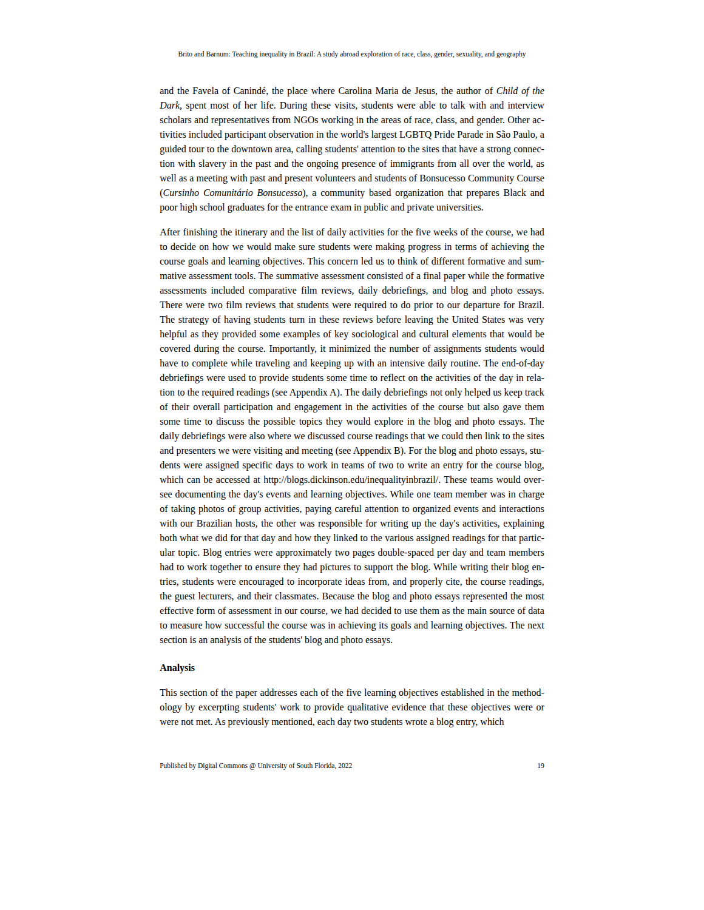Brito and Barnum: Teaching inequality in Brazil: A study abroad exploration of race, class, gender, sexuality, and geography
and the Favela of Canindé, the place where Carolina Maria de Jesus, the author of Child of the Dark, spent most of her life. During these visits, students were able to talk with and interview scholars and representatives from NGOs working in the areas of race, class, and gender. Other activities included participant observation in the world's largest LGBTQ Pride Parade in São Paulo, a guided tour to the downtown area, calling students' attention to the sites that have a strong connection with slavery in the past and the ongoing presence of immigrants from all over the world, as well as a meeting with past and present volunteers and students of Bonsucesso Community Course (Cursinho Comunitário Bonsucesso), a community based organization that prepares Black and poor high school graduates for the entrance exam in public and private universities.
After finishing the itinerary and the list of daily activities for the five weeks of the course, we had to decide on how we would make sure students were making progress in terms of achieving the course goals and learning objectives. This concern led us to think of different formative and summative assessment tools. The summative assessment consisted of a final paper while the formative assessments included comparative film reviews, daily debriefings, and blog and photo essays. There were two film reviews that students were required to do prior to our departure for Brazil. The strategy of having students turn in these reviews before leaving the United States was very helpful as they provided some examples of key sociological and cultural elements that would be covered during the course. Importantly, it minimized the number of assignments students would have to complete while traveling and keeping up with an intensive daily routine. The end-of-day debriefings were used to provide students some time to reflect on the activities of the day in relation to the required readings (see Appendix A). The daily debriefings not only helped us keep track of their overall participation and engagement in the activities of the course but also gave them some time to discuss the possible topics they would explore in the blog and photo essays. The daily debriefings were also where we discussed course readings that we could then link to the sites and presenters we were visiting and meeting (see Appendix B). For the blog and photo essays, students were assigned specific days to work in teams of two to write an entry for the course blog, which can be accessed at http://blogs.dickinson.edu/inequalityinbrazil/. These teams would oversee documenting the day's events and learning objectives. While one team member was in charge of taking photos of group activities, paying careful attention to organized events and interactions with our Brazilian hosts, the other was responsible for writing up the day's activities, explaining both what we did for that day and how they linked to the various assigned readings for that particular topic. Blog entries were approximately two pages double-spaced per day and team members had to work together to ensure they had pictures to support the blog. While writing their blog entries, students were encouraged to incorporate ideas from, and properly cite, the course readings, the guest lecturers, and their classmates. Because the blog and photo essays represented the most effective form of assessment in our course, we had decided to use them as the main source of data to measure how successful the course was in achieving its goals and learning objectives. The next section is an analysis of the students' blog and photo essays.
Analysis
This section of the paper addresses each of the five learning objectives established in the methodology by excerpting students' work to provide qualitative evidence that these objectives were or were not met. As previously mentioned, each day two students wrote a blog entry, which
Published by Digital Commons @ University of South Florida, 2022
19